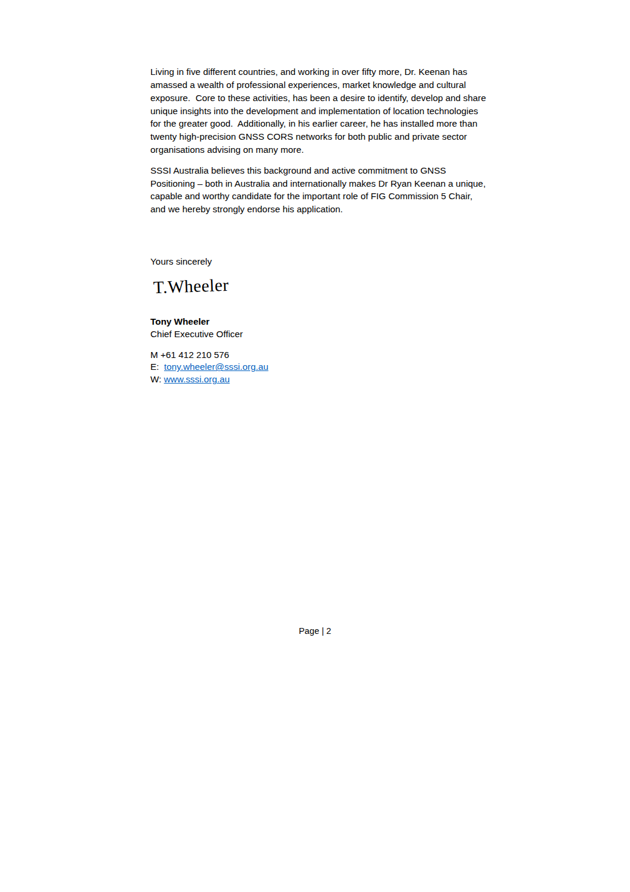Living in five different countries, and working in over fifty more, Dr. Keenan has amassed a wealth of professional experiences, market knowledge and cultural exposure. Core to these activities, has been a desire to identify, develop and share unique insights into the development and implementation of location technologies for the greater good. Additionally, in his earlier career, he has installed more than twenty high-precision GNSS CORS networks for both public and private sector organisations advising on many more.
SSSI Australia believes this background and active commitment to GNSS Positioning – both in Australia and internationally makes Dr Ryan Keenan a unique, capable and worthy candidate for the important role of FIG Commission 5 Chair, and we hereby strongly endorse his application.
Yours sincerely
T.Wheeler
Tony Wheeler
Chief Executive Officer
M +61 412 210 576
E: tony.wheeler@sssi.org.au
W: www.sssi.org.au
Page | 2